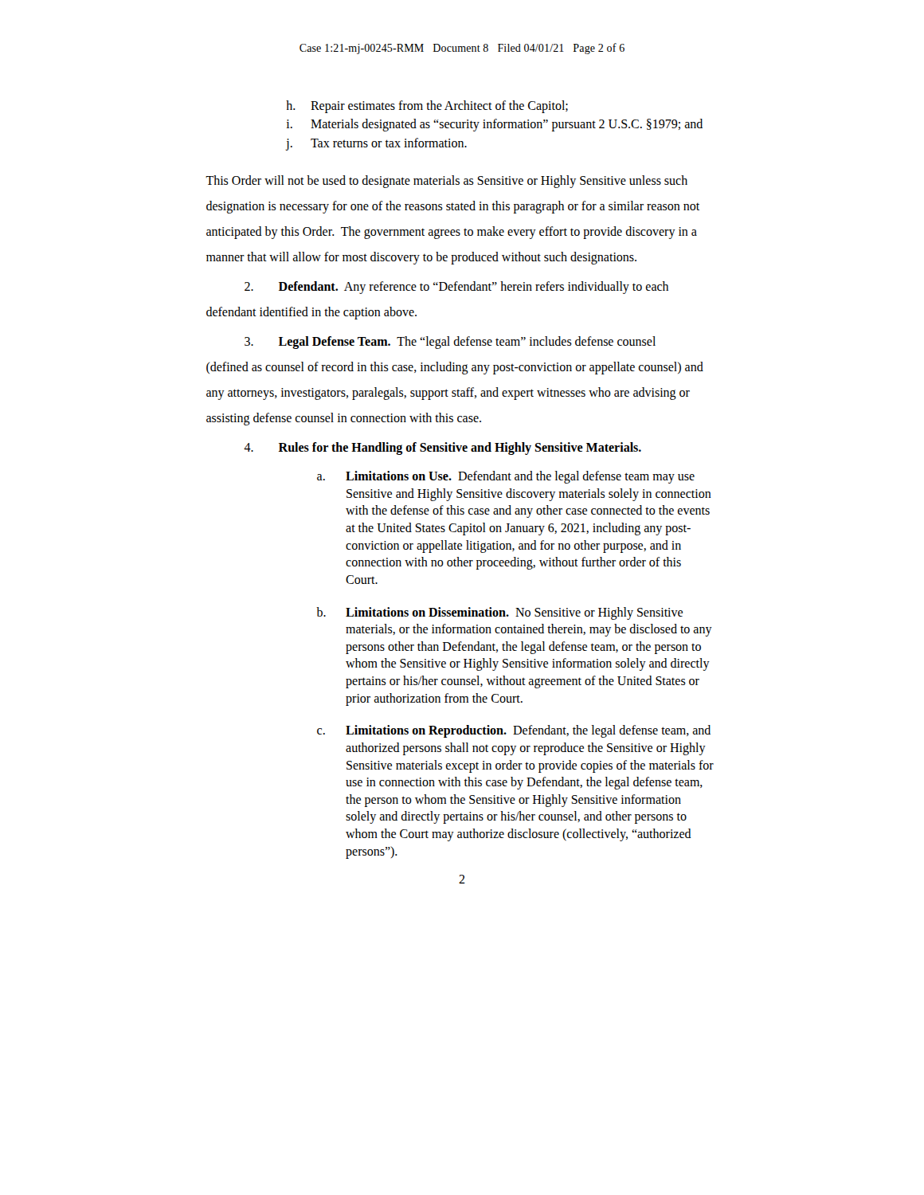Case 1:21-mj-00245-RMM Document 8 Filed 04/01/21 Page 2 of 6
h. Repair estimates from the Architect of the Capitol;
i. Materials designated as “security information” pursuant 2 U.S.C. §1979; and
j. Tax returns or tax information.
This Order will not be used to designate materials as Sensitive or Highly Sensitive unless such designation is necessary for one of the reasons stated in this paragraph or for a similar reason not anticipated by this Order. The government agrees to make every effort to provide discovery in a manner that will allow for most discovery to be produced without such designations.
2. Defendant. Any reference to “Defendant” herein refers individually to each
defendant identified in the caption above.
3. Legal Defense Team. The “legal defense team” includes defense counsel
(defined as counsel of record in this case, including any post-conviction or appellate counsel) and any attorneys, investigators, paralegals, support staff, and expert witnesses who are advising or assisting defense counsel in connection with this case.
4. Rules for the Handling of Sensitive and Highly Sensitive Materials.
a. Limitations on Use. Defendant and the legal defense team may use Sensitive and Highly Sensitive discovery materials solely in connection with the defense of this case and any other case connected to the events at the United States Capitol on January 6, 2021, including any post-conviction or appellate litigation, and for no other purpose, and in connection with no other proceeding, without further order of this Court.
b. Limitations on Dissemination. No Sensitive or Highly Sensitive materials, or the information contained therein, may be disclosed to any persons other than Defendant, the legal defense team, or the person to whom the Sensitive or Highly Sensitive information solely and directly pertains or his/her counsel, without agreement of the United States or prior authorization from the Court.
c. Limitations on Reproduction. Defendant, the legal defense team, and authorized persons shall not copy or reproduce the Sensitive or Highly Sensitive materials except in order to provide copies of the materials for use in connection with this case by Defendant, the legal defense team, the person to whom the Sensitive or Highly Sensitive information solely and directly pertains or his/her counsel, and other persons to whom the Court may authorize disclosure (collectively, “authorized persons”).
2